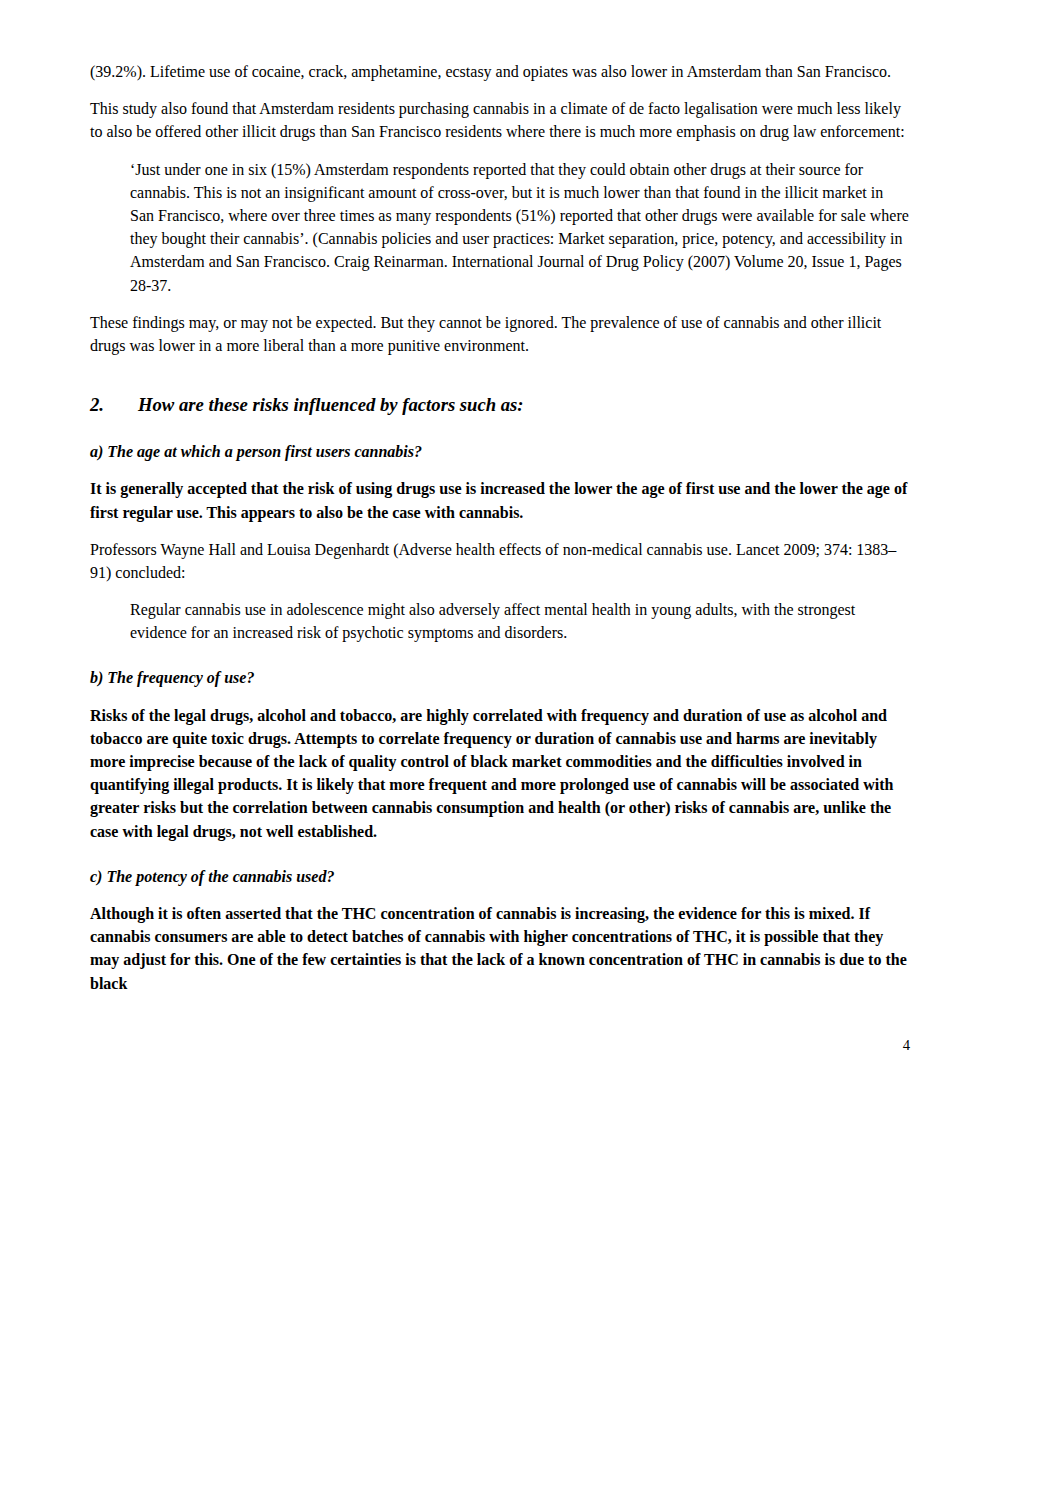(39.2%). Lifetime use of cocaine, crack, amphetamine, ecstasy and opiates was also lower in Amsterdam than San Francisco.
This study also found that Amsterdam residents purchasing cannabis in a climate of de facto legalisation were much less likely to also be offered other illicit drugs than San Francisco residents where there is much more emphasis on drug law enforcement:
‘Just under one in six (15%) Amsterdam respondents reported that they could obtain other drugs at their source for cannabis. This is not an insignificant amount of cross-over, but it is much lower than that found in the illicit market in San Francisco, where over three times as many respondents (51%) reported that other drugs were available for sale where they bought their cannabis’. (Cannabis policies and user practices: Market separation, price, potency, and accessibility in Amsterdam and San Francisco. Craig Reinarman. International Journal of Drug Policy (2007) Volume 20, Issue 1, Pages 28-37.
These findings may, or may not be expected. But they cannot be ignored. The prevalence of use of cannabis and other illicit drugs was lower in a more liberal than a more punitive environment.
2. How are these risks influenced by factors such as:
a) The age at which a person first users cannabis?
It is generally accepted that the risk of using drugs use is increased the lower the age of first use and the lower the age of first regular use. This appears to also be the case with cannabis.
Professors Wayne Hall and Louisa Degenhardt (Adverse health effects of non-medical cannabis use. Lancet 2009; 374: 1383–91) concluded:
Regular cannabis use in adolescence might also adversely affect mental health in young adults, with the strongest evidence for an increased risk of psychotic symptoms and disorders.
b) The frequency of use?
Risks of the legal drugs, alcohol and tobacco, are highly correlated with frequency and duration of use as alcohol and tobacco are quite toxic drugs. Attempts to correlate frequency or duration of cannabis use and harms are inevitably more imprecise because of the lack of quality control of black market commodities and the difficulties involved in quantifying illegal products. It is likely that more frequent and more prolonged use of cannabis will be associated with greater risks but the correlation between cannabis consumption and health (or other) risks of cannabis are, unlike the case with legal drugs, not well established.
c) The potency of the cannabis used?
Although it is often asserted that the THC concentration of cannabis is increasing, the evidence for this is mixed. If cannabis consumers are able to detect batches of cannabis with higher concentrations of THC, it is possible that they may adjust for this. One of the few certainties is that the lack of a known concentration of THC in cannabis is due to the black
4